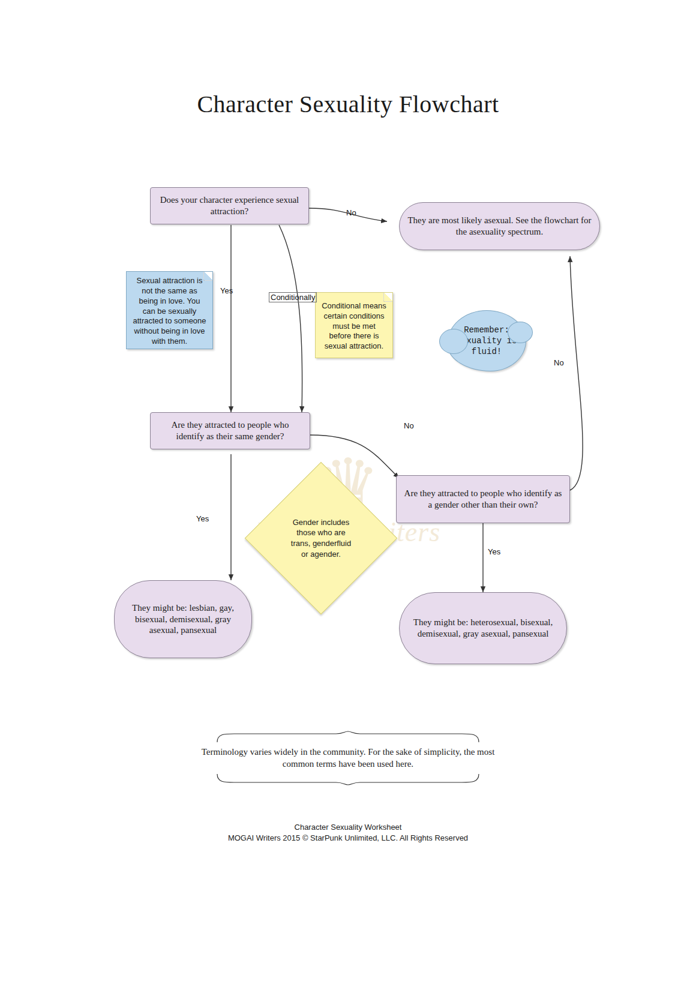Character Sexuality Flowchart
♛ MOGAI Writers
Does your character experience sexual attraction?
They are most likely asexual. See the flowchart for the asexuality spectrum.
Sexual attraction is not the same as being in love. You can be sexually attracted to someone without being in love with them.
Conditional means certain conditions must be met before there is sexual attraction.
Remember: sexuality is fluid!
Are they attracted to people who identify as their same gender?
Are they attracted to people who identify as a gender other than their own?
Gender includes those who are trans, genderfluid or agender.
They might be: lesbian, gay, bisexual, demisexual, gray asexual, pansexual
They might be: heterosexual, bisexual, demisexual, gray asexual, pansexual
No
Yes
Conditionally
No
Yes
Yes
No
Terminology varies widely in the community. For the sake of simplicity, the most common terms have been used here.
Character Sexuality Worksheet
MOGAI Writers 2015 © StarPunk Unlimited, LLC. All Rights Reserved